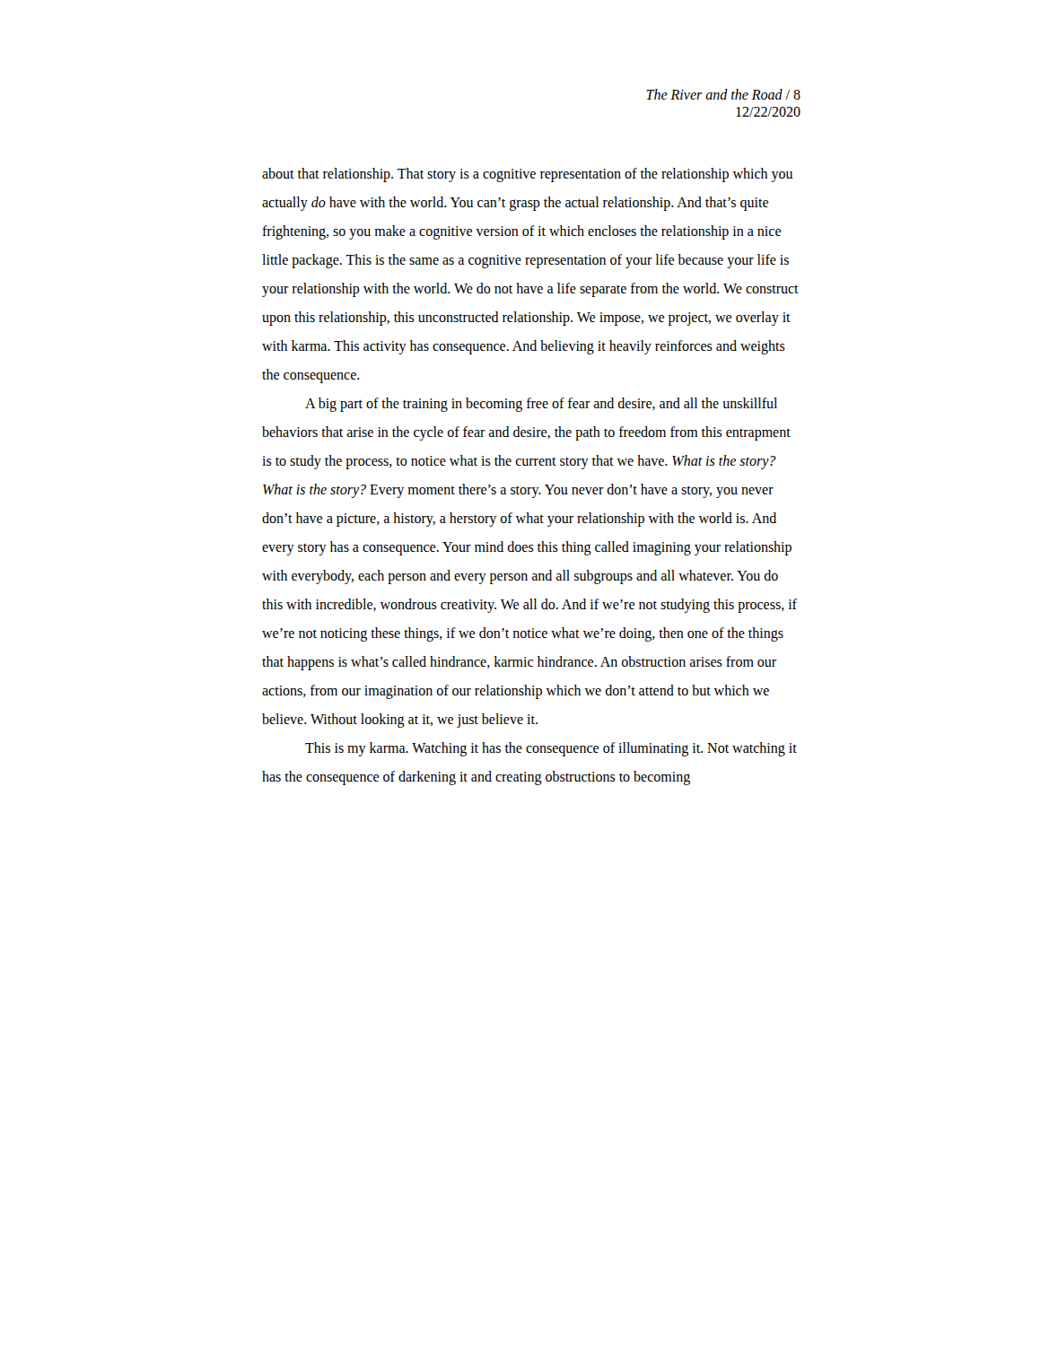The River and the Road / 8 12/22/2020
about that relationship. That story is a cognitive representation of the relationship which you actually do have with the world. You can’t grasp the actual relationship. And that’s quite frightening, so you make a cognitive version of it which encloses the relationship in a nice little package. This is the same as a cognitive representation of your life because your life is your relationship with the world. We do not have a life separate from the world. We construct upon this relationship, this unconstructed relationship. We impose, we project, we overlay it with karma. This activity has consequence. And believing it heavily reinforces and weights the consequence.
A big part of the training in becoming free of fear and desire, and all the unskillful behaviors that arise in the cycle of fear and desire, the path to freedom from this entrapment is to study the process, to notice what is the current story that we have. What is the story? What is the story? Every moment there’s a story. You never don’t have a story, you never don’t have a picture, a history, a herstory of what your relationship with the world is. And every story has a consequence. Your mind does this thing called imagining your relationship with everybody, each person and every person and all subgroups and all whatever. You do this with incredible, wondrous creativity. We all do. And if we’re not studying this process, if we’re not noticing these things, if we don’t notice what we’re doing, then one of the things that happens is what’s called hindrance, karmic hindrance. An obstruction arises from our actions, from our imagination of our relationship which we don’t attend to but which we believe. Without looking at it, we just believe it.
This is my karma. Watching it has the consequence of illuminating it. Not watching it has the consequence of darkening it and creating obstructions to becoming